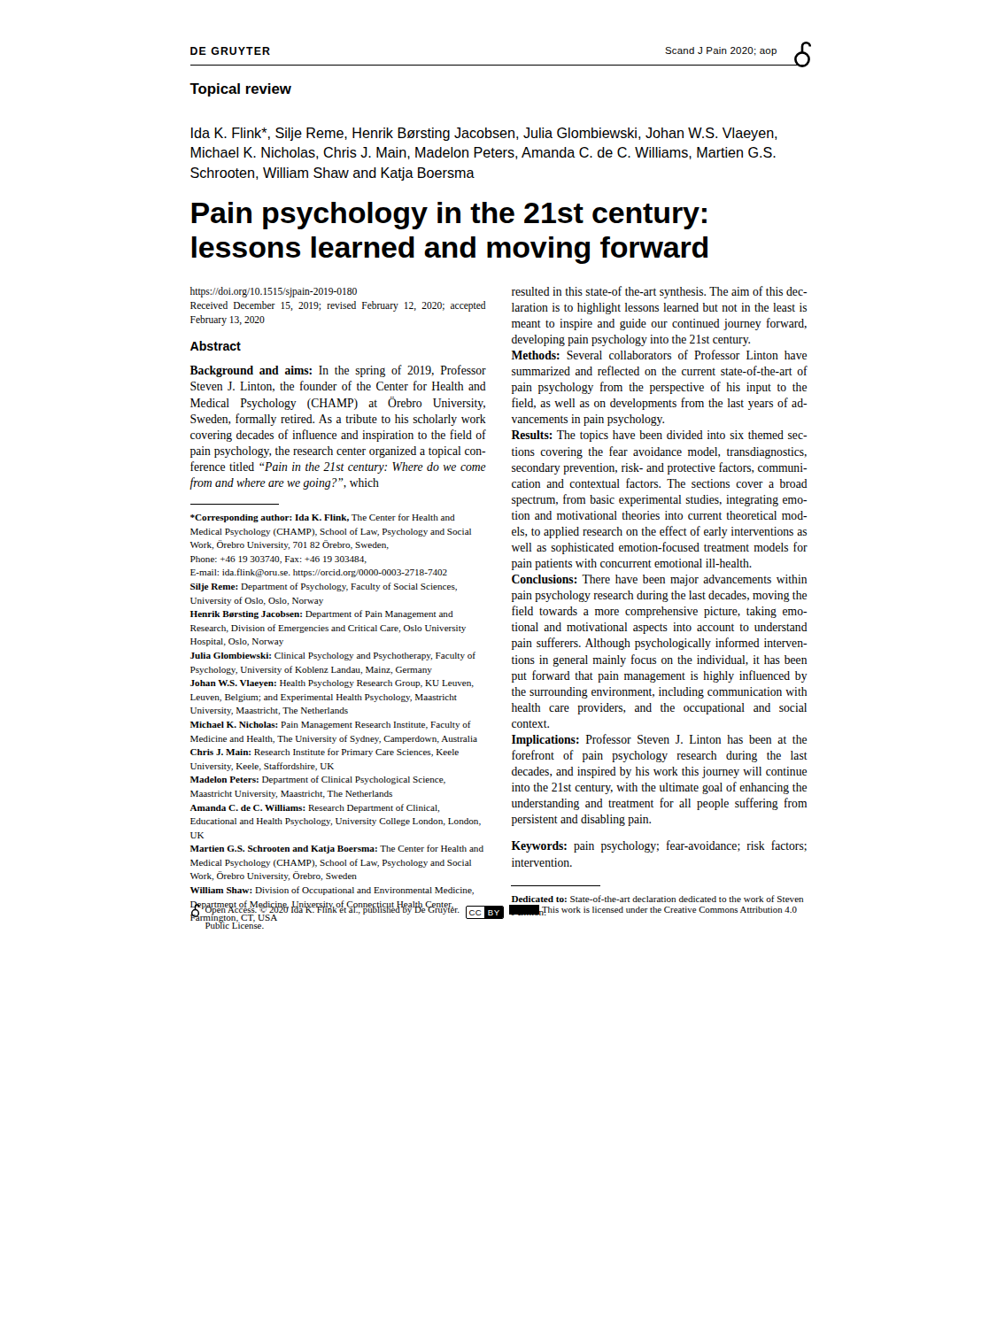DE GRUYTER
Scand J Pain 2020; aop
Topical review
Ida K. Flink*, Silje Reme, Henrik Børsting Jacobsen, Julia Glombiewski, Johan W.S. Vlaeyen, Michael K. Nicholas, Chris J. Main, Madelon Peters, Amanda C. de C. Williams, Martien G.S. Schrooten, William Shaw and Katja Boersma
Pain psychology in the 21st century: lessons learned and moving forward
https://doi.org/10.1515/sjpain-2019-0180
Received December 15, 2019; revised February 12, 2020; accepted February 13, 2020
Abstract
Background and aims: In the spring of 2019, Professor Steven J. Linton, the founder of the Center for Health and Medical Psychology (CHAMP) at Örebro University, Sweden, formally retired. As a tribute to his scholarly work covering decades of influence and inspiration to the field of pain psychology, the research center organized a topical conference titled “Pain in the 21st century: Where do we come from and where are we going?”, which
*Corresponding author: Ida K. Flink, The Center for Health and Medical Psychology (CHAMP), School of Law, Psychology and Social Work, Örebro University, 701 82 Örebro, Sweden,
Phone: +46 19 303740, Fax: +46 19 303484,
E-mail: ida.flink@oru.se. https://orcid.org/0000-0003-2718-7402
Silje Reme: Department of Psychology, Faculty of Social Sciences, University of Oslo, Oslo, Norway
Henrik Børsting Jacobsen: Department of Pain Management and Research, Division of Emergencies and Critical Care, Oslo University Hospital, Oslo, Norway
Julia Glombiewski: Clinical Psychology and Psychotherapy, Faculty of Psychology, University of Koblenz Landau, Mainz, Germany
Johan W.S. Vlaeyen: Health Psychology Research Group, KU Leuven, Leuven, Belgium; and Experimental Health Psychology, Maastricht University, Maastricht, The Netherlands
Michael K. Nicholas: Pain Management Research Institute, Faculty of Medicine and Health, The University of Sydney, Camperdown, Australia
Chris J. Main: Research Institute for Primary Care Sciences, Keele University, Keele, Staffordshire, UK
Madelon Peters: Department of Clinical Psychological Science, Maastricht University, Maastricht, The Netherlands
Amanda C. de C. Williams: Research Department of Clinical, Educational and Health Psychology, University College London, London, UK
Martien G.S. Schrooten and Katja Boersma: The Center for Health and Medical Psychology (CHAMP), School of Law, Psychology and Social Work, Örebro University, Örebro, Sweden
William Shaw: Division of Occupational and Environmental Medicine, Department of Medicine, University of Connecticut Health Center, Farmington, CT, USA
resulted in this state-of the-art synthesis. The aim of this declaration is to highlight lessons learned but not in the least is meant to inspire and guide our continued journey forward, developing pain psychology into the 21st century.
Methods: Several collaborators of Professor Linton have summarized and reflected on the current state-of-the-art of pain psychology from the perspective of his input to the field, as well as on developments from the last years of advancements in pain psychology.
Results: The topics have been divided into six themed sections covering the fear avoidance model, transdiagnostics, secondary prevention, risk- and protective factors, communication and contextual factors. The sections cover a broad spectrum, from basic experimental studies, integrating emotion and motivational theories into current theoretical models, to applied research on the effect of early interventions as well as sophisticated emotion-focused treatment models for pain patients with concurrent emotional ill-health.
Conclusions: There have been major advancements within pain psychology research during the last decades, moving the field towards a more comprehensive picture, taking emotional and motivational aspects into account to understand pain sufferers. Although psychologically informed interventions in general mainly focus on the individual, it has been put forward that pain management is highly influenced by the surrounding environment, including communication with health care providers, and the occupational and social context.
Implications: Professor Steven J. Linton has been at the forefront of pain psychology research during the last decades, and inspired by his work this journey will continue into the 21st century, with the ultimate goal of enhancing the understanding and treatment for all people suffering from persistent and disabling pain.
Keywords: pain psychology; fear-avoidance; risk factors; intervention.
Dedicated to: State-of-the-art declaration dedicated to the work of Steven J Linton.
Open Access. © 2020 Ida K. Flink et al., published by De Gruyter. CC BY This work is licensed under the Creative Commons Attribution 4.0 Public License.